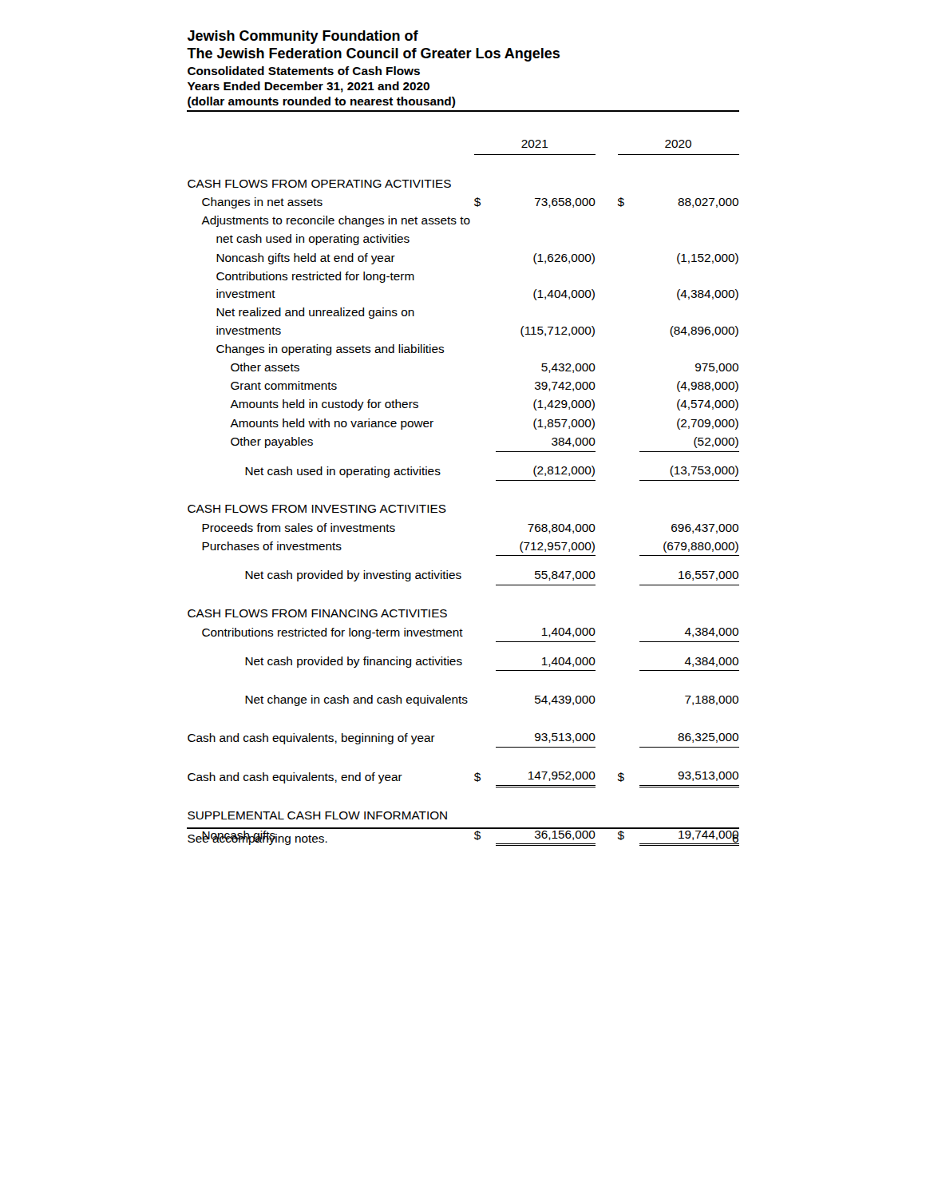Jewish Community Foundation of
The Jewish Federation Council of Greater Los Angeles
Consolidated Statements of Cash Flows
Years Ended December 31, 2021 and 2020
(dollar amounts rounded to nearest thousand)
| | 2021 | | 2020 |
| CASH FLOWS FROM OPERATING ACTIVITIES | | | | | |
| Changes in net assets | $ | 73,658,000 | | $ | 88,027,000 |
| Adjustments to reconcile changes in net assets to | | | | | |
| net cash used in operating activities | | | | | |
| Noncash gifts held at end of year | | (1,626,000) | | | (1,152,000) |
| Contributions restricted for long-term investment | | (1,404,000) | | | (4,384,000) |
| Net realized and unrealized gains on investments | | (115,712,000) | | | (84,896,000) |
| Changes in operating assets and liabilities | | | | | |
| Other assets | | 5,432,000 | | | 975,000 |
| Grant commitments | | 39,742,000 | | | (4,988,000) |
| Amounts held in custody for others | | (1,429,000) | | | (4,574,000) |
| Amounts held with no variance power | | (1,857,000) | | | (2,709,000) |
| Other payables | | 384,000 | | | (52,000) |
| Net cash used in operating activities | | (2,812,000) | | | (13,753,000) |
| CASH FLOWS FROM INVESTING ACTIVITIES | | | | | |
| Proceeds from sales of investments | | 768,804,000 | | | 696,437,000 |
| Purchases of investments | | (712,957,000) | | | (679,880,000) |
| Net cash provided by investing activities | | 55,847,000 | | | 16,557,000 |
| CASH FLOWS FROM FINANCING ACTIVITIES | | | | | |
| Contributions restricted for long-term investment | | 1,404,000 | | | 4,384,000 |
| Net cash provided by financing activities | | 1,404,000 | | | 4,384,000 |
| Net change in cash and cash equivalents | | 54,439,000 | | | 7,188,000 |
| Cash and cash equivalents, beginning of year | | 93,513,000 | | | 86,325,000 |
| Cash and cash equivalents, end of year | $ | 147,952,000 | | $ | 93,513,000 |
| SUPPLEMENTAL CASH FLOW INFORMATION | | | | | |
| Noncash gifts | $ | 36,156,000 | | $ | 19,744,000 |
See accompanying notes. 6